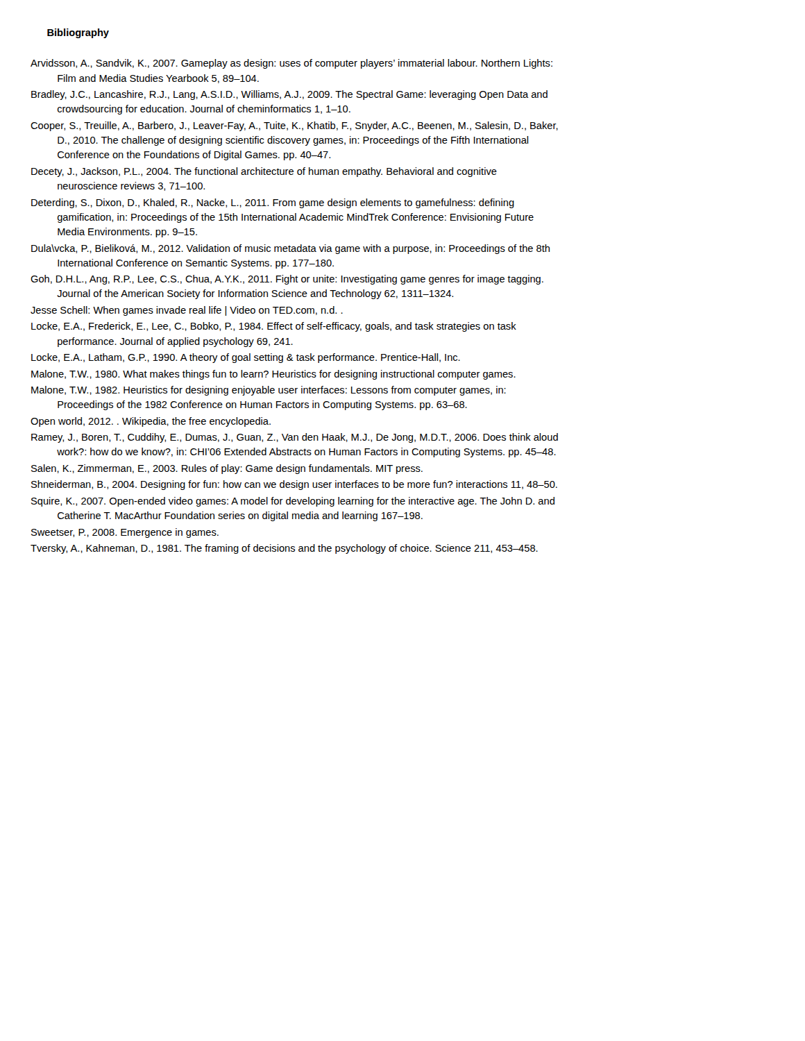Bibliography
Arvidsson, A., Sandvik, K., 2007. Gameplay as design: uses of computer players’ immaterial labour. Northern Lights: Film and Media Studies Yearbook 5, 89–104.
Bradley, J.C., Lancashire, R.J., Lang, A.S.I.D., Williams, A.J., 2009. The Spectral Game: leveraging Open Data and crowdsourcing for education. Journal of cheminformatics 1, 1–10.
Cooper, S., Treuille, A., Barbero, J., Leaver-Fay, A., Tuite, K., Khatib, F., Snyder, A.C., Beenen, M., Salesin, D., Baker, D., 2010. The challenge of designing scientific discovery games, in: Proceedings of the Fifth International Conference on the Foundations of Digital Games. pp. 40–47.
Decety, J., Jackson, P.L., 2004. The functional architecture of human empathy. Behavioral and cognitive neuroscience reviews 3, 71–100.
Deterding, S., Dixon, D., Khaled, R., Nacke, L., 2011. From game design elements to gamefulness: defining gamification, in: Proceedings of the 15th International Academic MindTrek Conference: Envisioning Future Media Environments. pp. 9–15.
Dula\vcka, P., Bieliková, M., 2012. Validation of music metadata via game with a purpose, in: Proceedings of the 8th International Conference on Semantic Systems. pp. 177–180.
Goh, D.H.L., Ang, R.P., Lee, C.S., Chua, A.Y.K., 2011. Fight or unite: Investigating game genres for image tagging. Journal of the American Society for Information Science and Technology 62, 1311–1324.
Jesse Schell: When games invade real life | Video on TED.com, n.d. .
Locke, E.A., Frederick, E., Lee, C., Bobko, P., 1984. Effect of self-efficacy, goals, and task strategies on task performance. Journal of applied psychology 69, 241.
Locke, E.A., Latham, G.P., 1990. A theory of goal setting & task performance. Prentice-Hall, Inc.
Malone, T.W., 1980. What makes things fun to learn? Heuristics for designing instructional computer games.
Malone, T.W., 1982. Heuristics for designing enjoyable user interfaces: Lessons from computer games, in: Proceedings of the 1982 Conference on Human Factors in Computing Systems. pp. 63–68.
Open world, 2012. . Wikipedia, the free encyclopedia.
Ramey, J., Boren, T., Cuddihy, E., Dumas, J., Guan, Z., Van den Haak, M.J., De Jong, M.D.T., 2006. Does think aloud work?: how do we know?, in: CHI’06 Extended Abstracts on Human Factors in Computing Systems. pp. 45–48.
Salen, K., Zimmerman, E., 2003. Rules of play: Game design fundamentals. MIT press.
Shneiderman, B., 2004. Designing for fun: how can we design user interfaces to be more fun? interactions 11, 48–50.
Squire, K., 2007. Open-ended video games: A model for developing learning for the interactive age. The John D. and Catherine T. MacArthur Foundation series on digital media and learning 167–198.
Sweetser, P., 2008. Emergence in games.
Tversky, A., Kahneman, D., 1981. The framing of decisions and the psychology of choice. Science 211, 453–458.